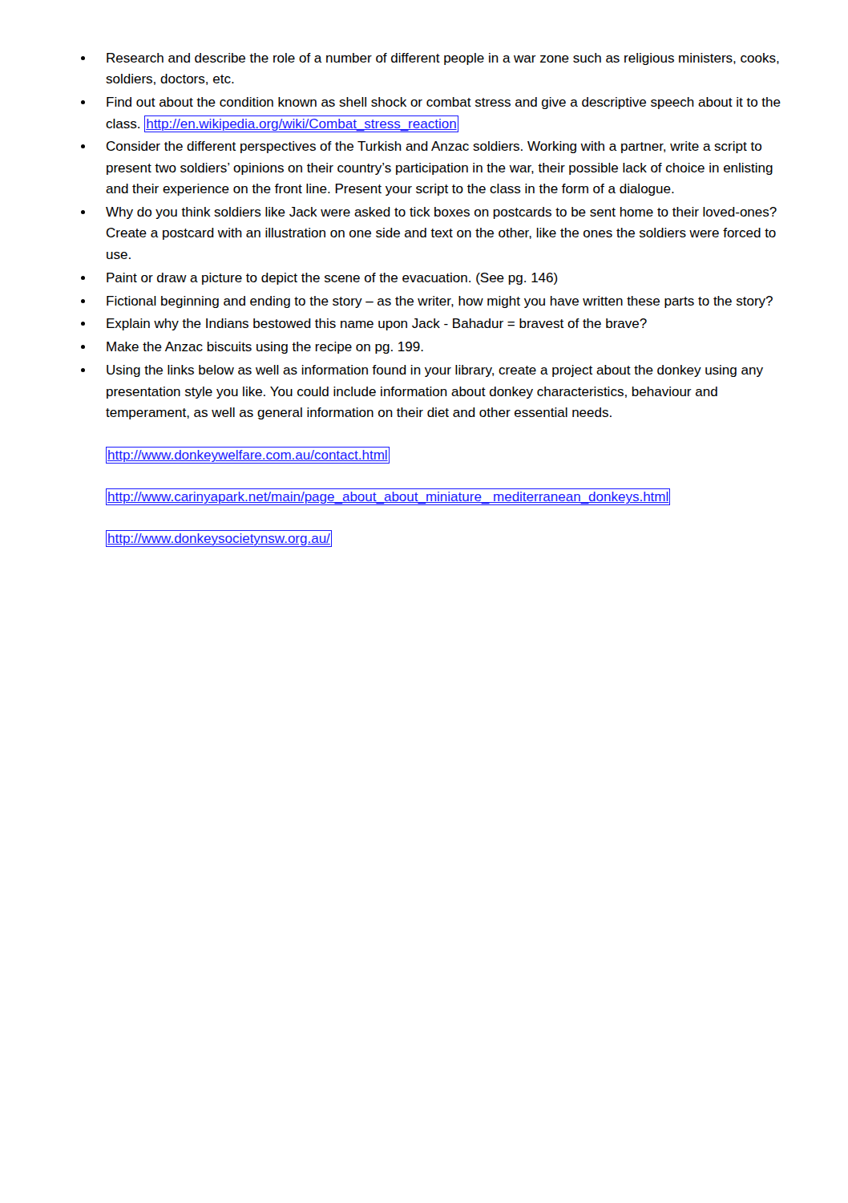Research and describe the role of a number of different people in a war zone such as religious ministers, cooks, soldiers, doctors, etc.
Find out about the condition known as shell shock or combat stress and give a descriptive speech about it to the class. http://en.wikipedia.org/wiki/Combat_stress_reaction
Consider the different perspectives of the Turkish and Anzac soldiers. Working with a partner, write a script to present two soldiers’ opinions on their country’s participation in the war, their possible lack of choice in enlisting and their experience on the front line. Present your script to the class in the form of a dialogue.
Why do you think soldiers like Jack were asked to tick boxes on postcards to be sent home to their loved-ones? Create a postcard with an illustration on one side and text on the other, like the ones the soldiers were forced to use.
Paint or draw a picture to depict the scene of the evacuation. (See pg. 146)
Fictional beginning and ending to the story – as the writer, how might you have written these parts to the story?
Explain why the Indians bestowed this name upon Jack - Bahadur = bravest of the brave?
Make the Anzac biscuits using the recipe on pg. 199.
Using the links below as well as information found in your library, create a project about the donkey using any presentation style you like. You could include information about donkey characteristics, behaviour and temperament, as well as general information on their diet and other essential needs.
http://www.donkeywelfare.com.au/contact.html
http://www.carinyapark.net/main/page_about_about_miniature_ mediterranean_donkeys.html
http://www.donkeysocietynsw.org.au/